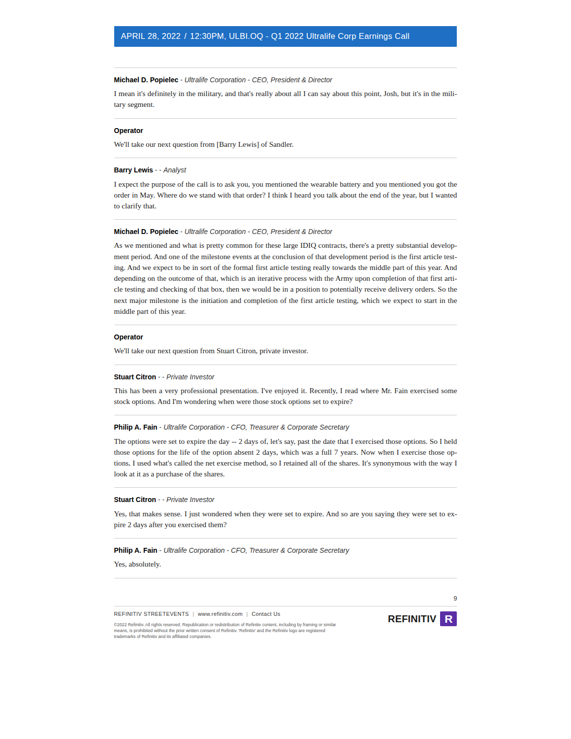APRIL 28, 2022 / 12:30PM, ULBI.OQ - Q1 2022 Ultralife Corp Earnings Call
Michael D. Popielec - Ultralife Corporation - CEO, President & Director
I mean it's definitely in the military, and that's really about all I can say about this point, Josh, but it's in the military segment.
Operator
We'll take our next question from [Barry Lewis] of Sandler.
Barry Lewis - - Analyst
I expect the purpose of the call is to ask you, you mentioned the wearable battery and you mentioned you got the order in May. Where do we stand with that order? I think I heard you talk about the end of the year, but I wanted to clarify that.
Michael D. Popielec - Ultralife Corporation - CEO, President & Director
As we mentioned and what is pretty common for these large IDIQ contracts, there's a pretty substantial development period. And one of the milestone events at the conclusion of that development period is the first article testing. And we expect to be in sort of the formal first article testing really towards the middle part of this year. And depending on the outcome of that, which is an iterative process with the Army upon completion of that first article testing and checking of that box, then we would be in a position to potentially receive delivery orders. So the next major milestone is the initiation and completion of the first article testing, which we expect to start in the middle part of this year.
Operator
We'll take our next question from Stuart Citron, private investor.
Stuart Citron - - Private Investor
This has been a very professional presentation. I've enjoyed it. Recently, I read where Mr. Fain exercised some stock options. And I'm wondering when were those stock options set to expire?
Philip A. Fain - Ultralife Corporation - CFO, Treasurer & Corporate Secretary
The options were set to expire the day -- 2 days of, let's say, past the date that I exercised those options. So I held those options for the life of the option absent 2 days, which was a full 7 years. Now when I exercise those options, I used what's called the net exercise method, so I retained all of the shares. It's synonymous with the way I look at it as a purchase of the shares.
Stuart Citron - - Private Investor
Yes, that makes sense. I just wondered when they were set to expire. And so are you saying they were set to expire 2 days after you exercised them?
Philip A. Fain - Ultralife Corporation - CFO, Treasurer & Corporate Secretary
Yes, absolutely.
9
REFINITIV STREETEVENTS | www.refinitiv.com | Contact Us
©2022 Refinitiv. All rights reserved. Republication or redistribution of Refinitiv content, including by framing or similar means, is prohibited without the prior written consent of Refinitiv. 'Refinitiv' and the Refinitiv logo are registered trademarks of Refinitiv and its affiliated companies.
REFINITIV R